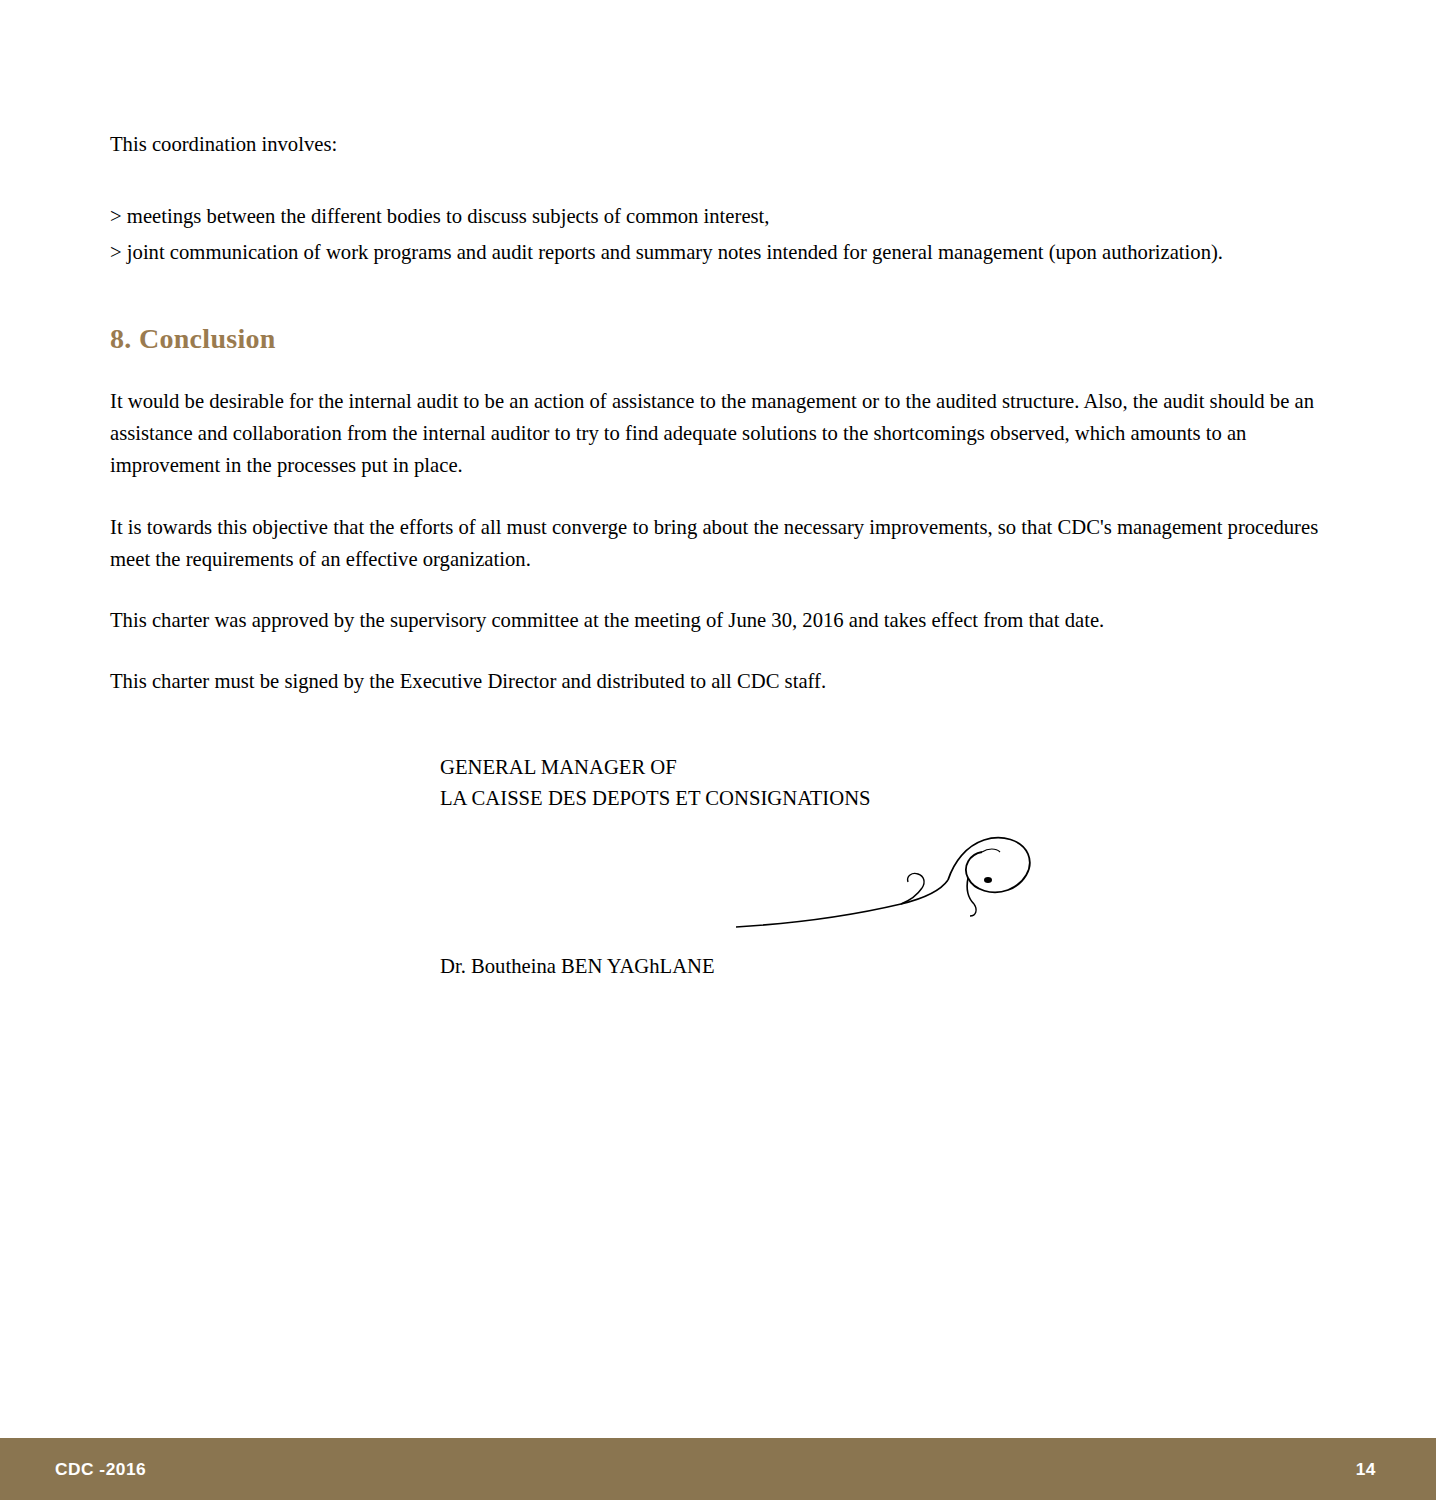This coordination involves:
> meetings between the different bodies to discuss subjects of common interest,
> joint communication of work programs and audit reports and summary notes intended for general management (upon authorization).
8. Conclusion
It would be desirable for the internal audit to be an action of assistance to the management or to the audited structure. Also, the audit should be an assistance and collaboration from the internal auditor to try to find adequate solutions to the shortcomings observed, which amounts to an improvement in the processes put in place.
It is towards this objective that the efforts of all must converge to bring about the necessary improvements, so that CDC's management procedures meet the requirements of an effective organization.
This charter was approved by the supervisory committee at the meeting of June 30, 2016 and takes effect from that date.
This charter must be signed by the Executive Director and distributed to all CDC staff.
GENERAL MANAGER OF
LA CAISSE DES DEPOTS ET CONSIGNATIONS
Dr. Boutheina BEN YAGh LANE
CDC -2016 14